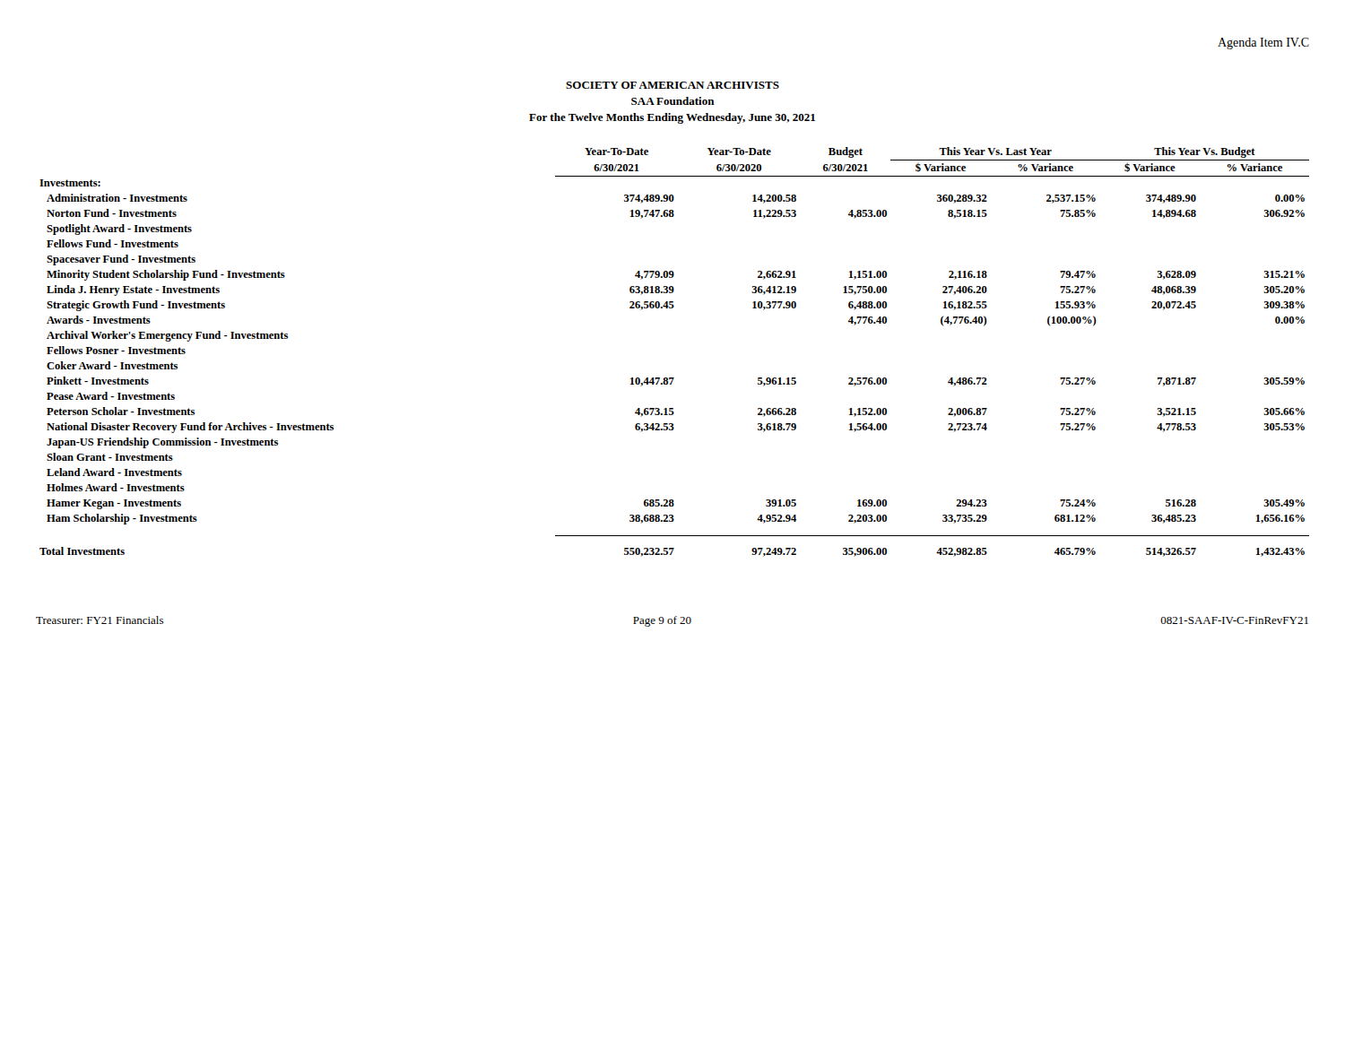Agenda Item IV.C
SOCIETY OF AMERICAN ARCHIVISTS
SAA Foundation
For the Twelve Months Ending Wednesday, June 30, 2021
| | Year-To-Date | Year-To-Date | Budget | This Year Vs. Last Year | This Year Vs. Budget |
| --- | --- | --- | --- | --- | --- |
| | 6/30/2021 | 6/30/2020 | 6/30/2021 | $ Variance | % Variance | $ Variance | % Variance |
| Investments: | | | | | | | |
| Administration - Investments | 374,489.90 | 14,200.58 | | 360,289.32 | 2,537.15% | 374,489.90 | 0.00% |
| Norton Fund - Investments | 19,747.68 | 11,229.53 | 4,853.00 | 8,518.15 | 75.85% | 14,894.68 | 306.92% |
| Spotlight Award - Investments | | | | | | | |
| Fellows Fund - Investments | | | | | | | |
| Spacesaver Fund - Investments | | | | | | | |
| Minority Student Scholarship Fund - Investments | 4,779.09 | 2,662.91 | 1,151.00 | 2,116.18 | 79.47% | 3,628.09 | 315.21% |
| Linda J. Henry Estate - Investments | 63,818.39 | 36,412.19 | 15,750.00 | 27,406.20 | 75.27% | 48,068.39 | 305.20% |
| Strategic Growth Fund - Investments | 26,560.45 | 10,377.90 | 6,488.00 | 16,182.55 | 155.93% | 20,072.45 | 309.38% |
| Awards - Investments | | | 4,776.40 | (4,776.40) | (100.00%) | | 0.00% |
| Archival Worker's Emergency Fund - Investments | | | | | | | |
| Fellows Posner - Investments | | | | | | | |
| Coker Award - Investments | | | | | | | |
| Pinkett - Investments | 10,447.87 | 5,961.15 | 2,576.00 | 4,486.72 | 75.27% | 7,871.87 | 305.59% |
| Pease Award - Investments | | | | | | | |
| Peterson Scholar - Investments | 4,673.15 | 2,666.28 | 1,152.00 | 2,006.87 | 75.27% | 3,521.15 | 305.66% |
| National Disaster Recovery Fund for Archives - Investments | 6,342.53 | 3,618.79 | 1,564.00 | 2,723.74 | 75.27% | 4,778.53 | 305.53% |
| Japan-US Friendship Commission - Investments | | | | | | | |
| Sloan Grant - Investments | | | | | | | |
| Leland Award - Investments | | | | | | | |
| Holmes Award - Investments | | | | | | | |
| Hamer Kegan - Investments | 685.28 | 391.05 | 169.00 | 294.23 | 75.24% | 516.28 | 305.49% |
| Ham Scholarship - Investments | 38,688.23 | 4,952.94 | 2,203.00 | 33,735.29 | 681.12% | 36,485.23 | 1,656.16% |
| Total Investments | 550,232.57 | 97,249.72 | 35,906.00 | 452,982.85 | 465.79% | 514,326.57 | 1,432.43% |
Treasurer: FY21 Financials
Page 9 of 20
0821-SAAF-IV-C-FinRevFY21